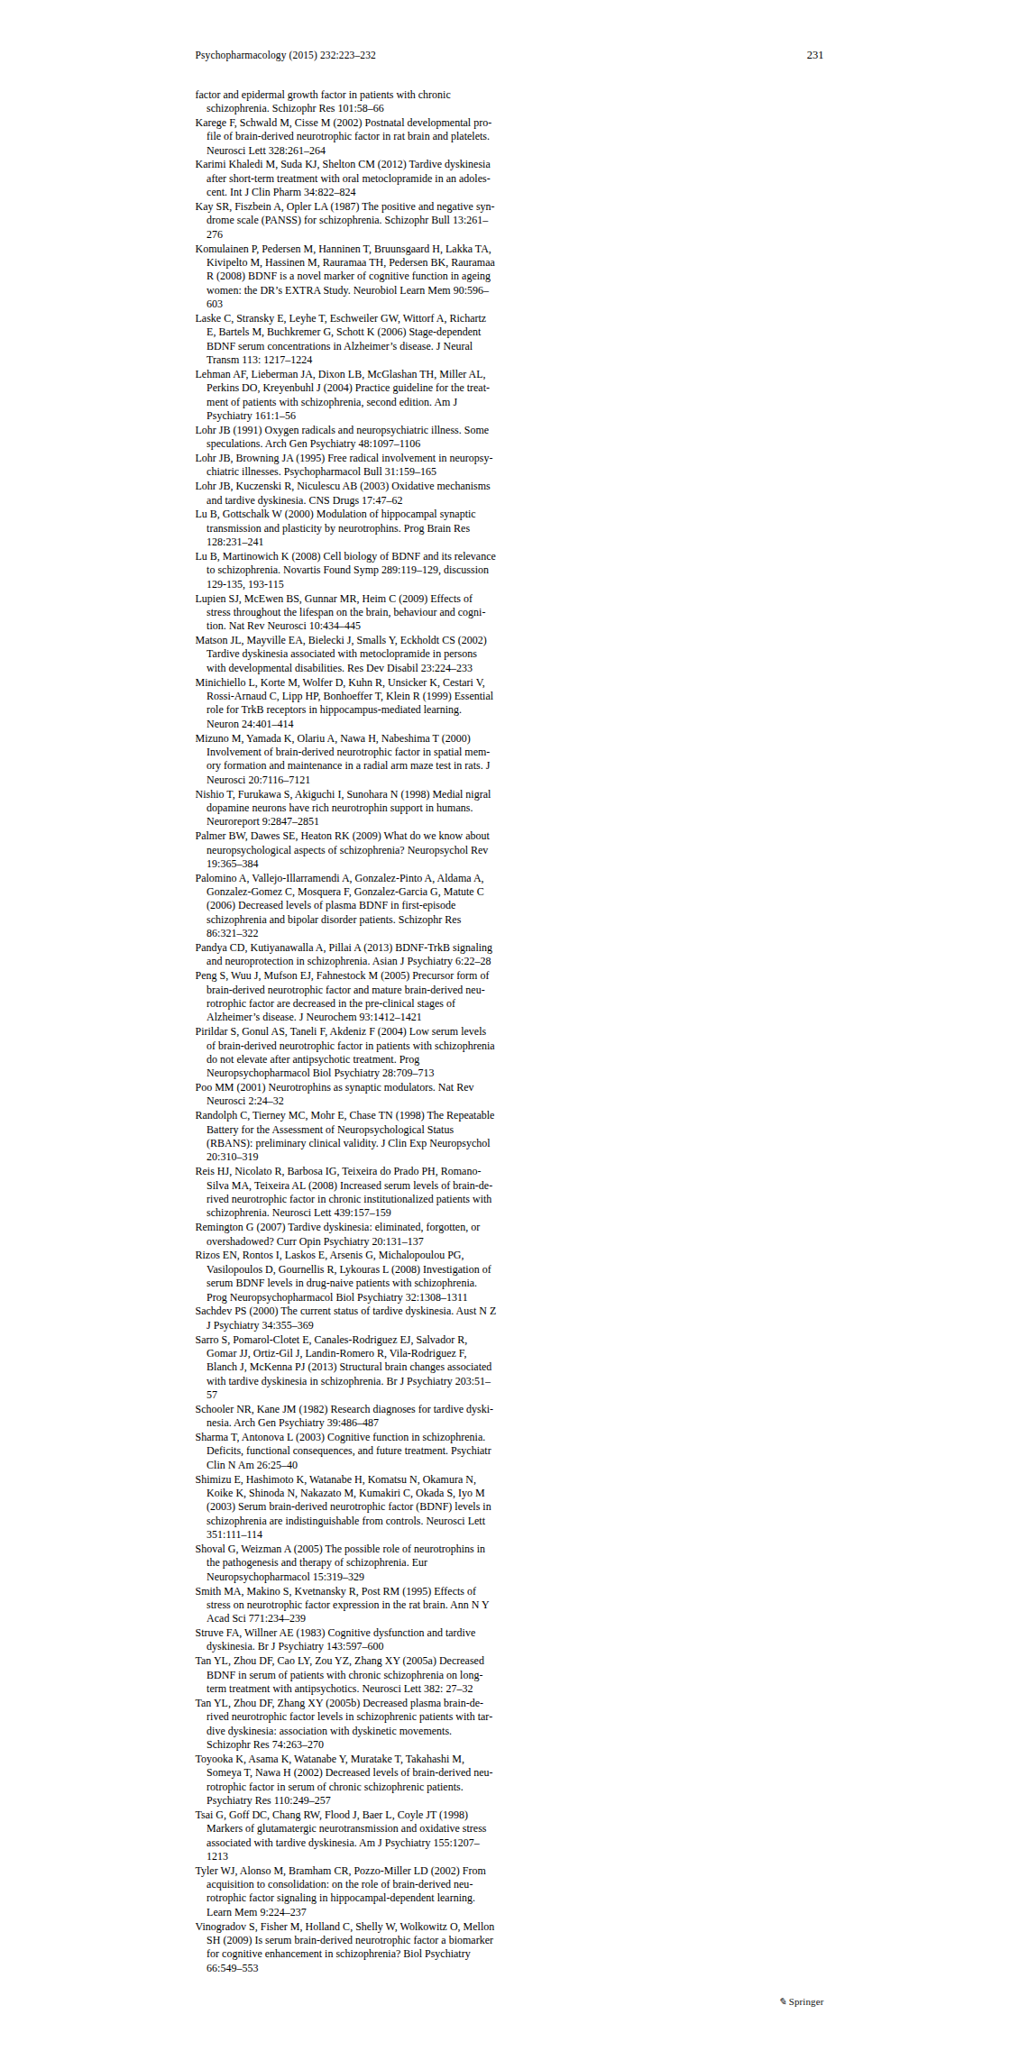Psychopharmacology (2015) 232:223–232 231
factor and epidermal growth factor in patients with chronic schizophrenia. Schizophr Res 101:58–66
Karege F, Schwald M, Cisse M (2002) Postnatal developmental profile of brain-derived neurotrophic factor in rat brain and platelets. Neurosci Lett 328:261–264
Karimi Khaledi M, Suda KJ, Shelton CM (2012) Tardive dyskinesia after short-term treatment with oral metoclopramide in an adolescent. Int J Clin Pharm 34:822–824
Kay SR, Fiszbein A, Opler LA (1987) The positive and negative syndrome scale (PANSS) for schizophrenia. Schizophr Bull 13:261–276
Komulainen P, Pedersen M, Hanninen T, Bruunsgaard H, Lakka TA, Kivipelto M, Hassinen M, Rauramaa TH, Pedersen BK, Rauramaa R (2008) BDNF is a novel marker of cognitive function in ageing women: the DR’s EXTRA Study. Neurobiol Learn Mem 90:596–603
Laske C, Stransky E, Leyhe T, Eschweiler GW, Wittorf A, Richartz E, Bartels M, Buchkremer G, Schott K (2006) Stage-dependent BDNF serum concentrations in Alzheimer’s disease. J Neural Transm 113: 1217–1224
Lehman AF, Lieberman JA, Dixon LB, McGlashan TH, Miller AL, Perkins DO, Kreyenbuhl J (2004) Practice guideline for the treatment of patients with schizophrenia, second edition. Am J Psychiatry 161:1–56
Lohr JB (1991) Oxygen radicals and neuropsychiatric illness. Some speculations. Arch Gen Psychiatry 48:1097–1106
Lohr JB, Browning JA (1995) Free radical involvement in neuropsychiatric illnesses. Psychopharmacol Bull 31:159–165
Lohr JB, Kuczenski R, Niculescu AB (2003) Oxidative mechanisms and tardive dyskinesia. CNS Drugs 17:47–62
Lu B, Gottschalk W (2000) Modulation of hippocampal synaptic transmission and plasticity by neurotrophins. Prog Brain Res 128:231–241
Lu B, Martinowich K (2008) Cell biology of BDNF and its relevance to schizophrenia. Novartis Found Symp 289:119–129, discussion 129-135, 193-115
Lupien SJ, McEwen BS, Gunnar MR, Heim C (2009) Effects of stress throughout the lifespan on the brain, behaviour and cognition. Nat Rev Neurosci 10:434–445
Matson JL, Mayville EA, Bielecki J, Smalls Y, Eckholdt CS (2002) Tardive dyskinesia associated with metoclopramide in persons with developmental disabilities. Res Dev Disabil 23:224–233
Minichiello L, Korte M, Wolfer D, Kuhn R, Unsicker K, Cestari V, Rossi-Arnaud C, Lipp HP, Bonhoeffer T, Klein R (1999) Essential role for TrkB receptors in hippocampus-mediated learning. Neuron 24:401–414
Mizuno M, Yamada K, Olariu A, Nawa H, Nabeshima T (2000) Involvement of brain-derived neurotrophic factor in spatial memory formation and maintenance in a radial arm maze test in rats. J Neurosci 20:7116–7121
Nishio T, Furukawa S, Akiguchi I, Sunohara N (1998) Medial nigral dopamine neurons have rich neurotrophin support in humans. Neuroreport 9:2847–2851
Palmer BW, Dawes SE, Heaton RK (2009) What do we know about neuropsychological aspects of schizophrenia? Neuropsychol Rev 19:365–384
Palomino A, Vallejo-Illarramendi A, Gonzalez-Pinto A, Aldama A, Gonzalez-Gomez C, Mosquera F, Gonzalez-Garcia G, Matute C (2006) Decreased levels of plasma BDNF in first-episode schizophrenia and bipolar disorder patients. Schizophr Res 86:321–322
Pandya CD, Kutiyanawalla A, Pillai A (2013) BDNF-TrkB signaling and neuroprotection in schizophrenia. Asian J Psychiatry 6:22–28
Peng S, Wuu J, Mufson EJ, Fahnestock M (2005) Precursor form of brain-derived neurotrophic factor and mature brain-derived neurotrophic factor are decreased in the pre-clinical stages of Alzheimer’s disease. J Neurochem 93:1412–1421
Pirildar S, Gonul AS, Taneli F, Akdeniz F (2004) Low serum levels of brain-derived neurotrophic factor in patients with schizophrenia do not elevate after antipsychotic treatment. Prog Neuropsychopharmacol Biol Psychiatry 28:709–713
Poo MM (2001) Neurotrophins as synaptic modulators. Nat Rev Neurosci 2:24–32
Randolph C, Tierney MC, Mohr E, Chase TN (1998) The Repeatable Battery for the Assessment of Neuropsychological Status (RBANS): preliminary clinical validity. J Clin Exp Neuropsychol 20:310–319
Reis HJ, Nicolato R, Barbosa IG, Teixeira do Prado PH, Romano-Silva MA, Teixeira AL (2008) Increased serum levels of brain-derived neurotrophic factor in chronic institutionalized patients with schizophrenia. Neurosci Lett 439:157–159
Remington G (2007) Tardive dyskinesia: eliminated, forgotten, or overshadowed? Curr Opin Psychiatry 20:131–137
Rizos EN, Rontos I, Laskos E, Arsenis G, Michalopoulou PG, Vasilopoulos D, Gournellis R, Lykouras L (2008) Investigation of serum BDNF levels in drug-naive patients with schizophrenia. Prog Neuropsychopharmacol Biol Psychiatry 32:1308–1311
Sachdev PS (2000) The current status of tardive dyskinesia. Aust N Z J Psychiatry 34:355–369
Sarro S, Pomarol-Clotet E, Canales-Rodriguez EJ, Salvador R, Gomar JJ, Ortiz-Gil J, Landin-Romero R, Vila-Rodriguez F, Blanch J, McKenna PJ (2013) Structural brain changes associated with tardive dyskinesia in schizophrenia. Br J Psychiatry 203:51–57
Schooler NR, Kane JM (1982) Research diagnoses for tardive dyskinesia. Arch Gen Psychiatry 39:486–487
Sharma T, Antonova L (2003) Cognitive function in schizophrenia. Deficits, functional consequences, and future treatment. Psychiatr Clin N Am 26:25–40
Shimizu E, Hashimoto K, Watanabe H, Komatsu N, Okamura N, Koike K, Shinoda N, Nakazato M, Kumakiri C, Okada S, Iyo M (2003) Serum brain-derived neurotrophic factor (BDNF) levels in schizophrenia are indistinguishable from controls. Neurosci Lett 351:111–114
Shoval G, Weizman A (2005) The possible role of neurotrophins in the pathogenesis and therapy of schizophrenia. Eur Neuropsychopharmacol 15:319–329
Smith MA, Makino S, Kvetnansky R, Post RM (1995) Effects of stress on neurotrophic factor expression in the rat brain. Ann N Y Acad Sci 771:234–239
Struve FA, Willner AE (1983) Cognitive dysfunction and tardive dyskinesia. Br J Psychiatry 143:597–600
Tan YL, Zhou DF, Cao LY, Zou YZ, Zhang XY (2005a) Decreased BDNF in serum of patients with chronic schizophrenia on long-term treatment with antipsychotics. Neurosci Lett 382: 27–32
Tan YL, Zhou DF, Zhang XY (2005b) Decreased plasma brain-derived neurotrophic factor levels in schizophrenic patients with tardive dyskinesia: association with dyskinetic movements. Schizophr Res 74:263–270
Toyooka K, Asama K, Watanabe Y, Muratake T, Takahashi M, Someya T, Nawa H (2002) Decreased levels of brain-derived neurotrophic factor in serum of chronic schizophrenic patients. Psychiatry Res 110:249–257
Tsai G, Goff DC, Chang RW, Flood J, Baer L, Coyle JT (1998) Markers of glutamatergic neurotransmission and oxidative stress associated with tardive dyskinesia. Am J Psychiatry 155:1207–1213
Tyler WJ, Alonso M, Bramham CR, Pozzo-Miller LD (2002) From acquisition to consolidation: on the role of brain-derived neurotrophic factor signaling in hippocampal-dependent learning. Learn Mem 9:224–237
Vinogradov S, Fisher M, Holland C, Shelly W, Wolkowitz O, Mellon SH (2009) Is serum brain-derived neurotrophic factor a biomarker for cognitive enhancement in schizophrenia? Biol Psychiatry 66:549–553
✎ Springer